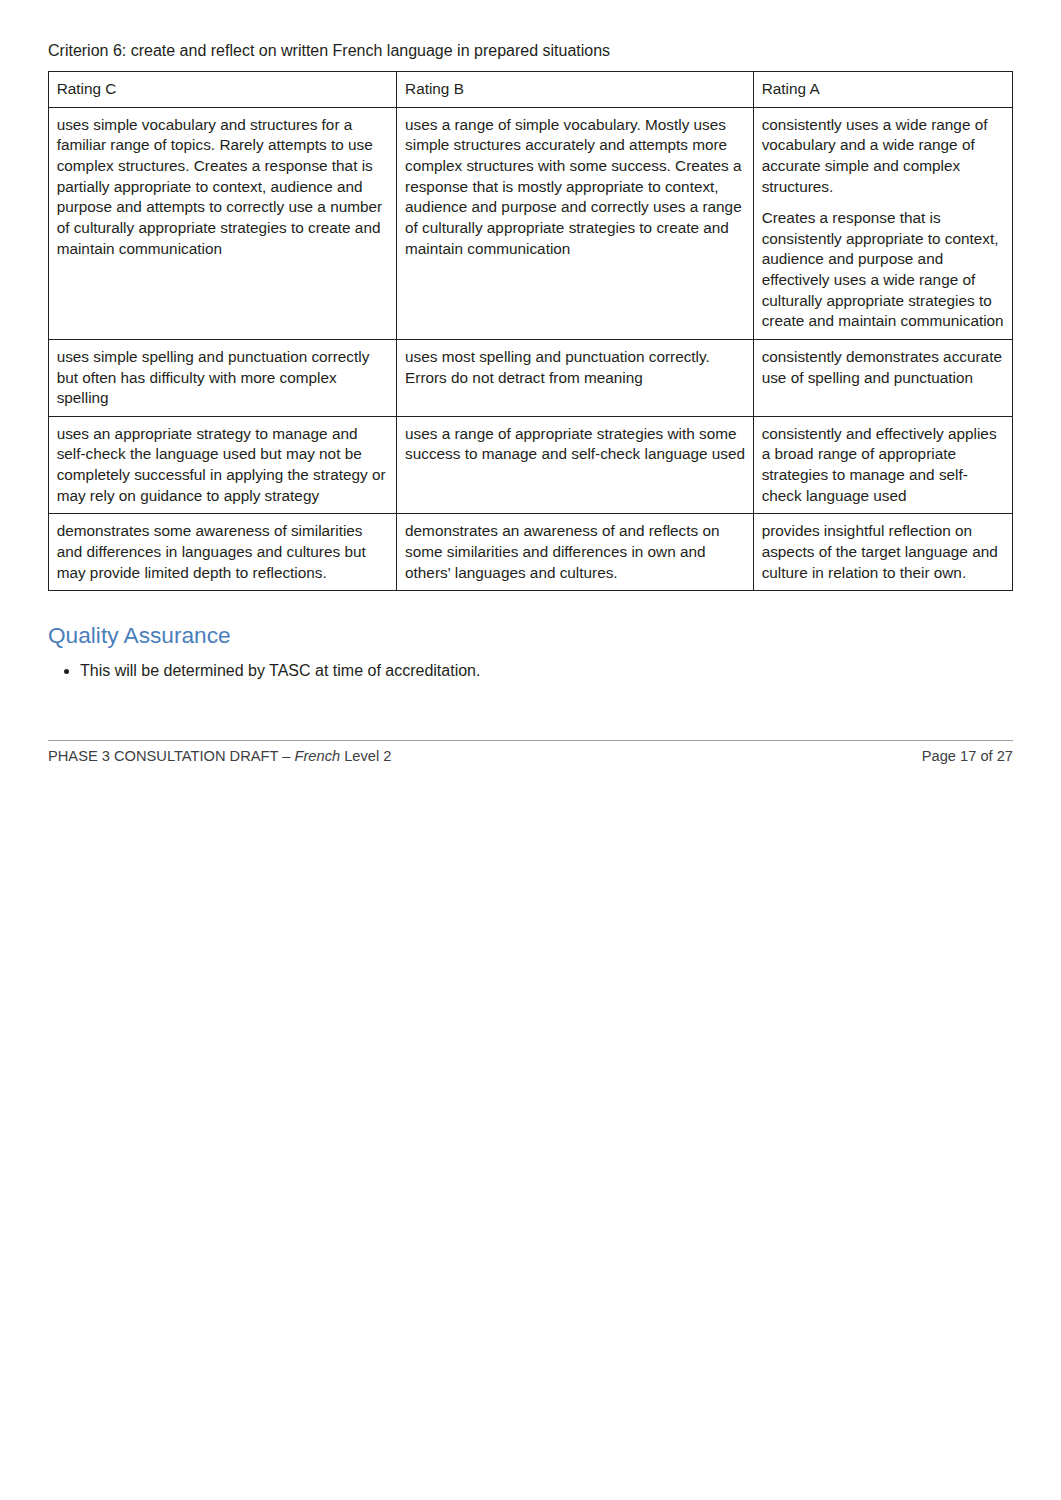Criterion 6: create and reflect on written French language in prepared situations
| Rating C | Rating B | Rating A |
| --- | --- | --- |
| uses simple vocabulary and structures for a familiar range of topics. Rarely attempts to use complex structures. Creates a response that is partially appropriate to context, audience and purpose and attempts to correctly use a number of culturally appropriate strategies to create and maintain communication | uses a range of simple vocabulary. Mostly uses simple structures accurately and attempts more complex structures with some success. Creates a response that is mostly appropriate to context, audience and purpose and correctly uses a range of culturally appropriate strategies to create and maintain communication | consistently uses a wide range of vocabulary and a wide range of accurate simple and complex structures. Creates a response that is consistently appropriate to context, audience and purpose and effectively uses a wide range of culturally appropriate strategies to create and maintain communication |
| uses simple spelling and punctuation correctly but often has difficulty with more complex spelling | uses most spelling and punctuation correctly. Errors do not detract from meaning | consistently demonstrates accurate use of spelling and punctuation |
| uses an appropriate strategy to manage and self-check the language used but may not be completely successful in applying the strategy or may rely on guidance to apply strategy | uses a range of appropriate strategies with some success to manage and self-check language used | consistently and effectively applies a broad range of appropriate strategies to manage and self-check language used |
| demonstrates some awareness of similarities and differences in languages and cultures but may provide limited depth to reflections. | demonstrates an awareness of and reflects on some similarities and differences in own and others' languages and cultures. | provides insightful reflection on aspects of the target language and culture in relation to their own. |
Quality Assurance
This will be determined by TASC at time of accreditation.
PHASE 3 CONSULTATION DRAFT – French Level 2 Page 17 of 27